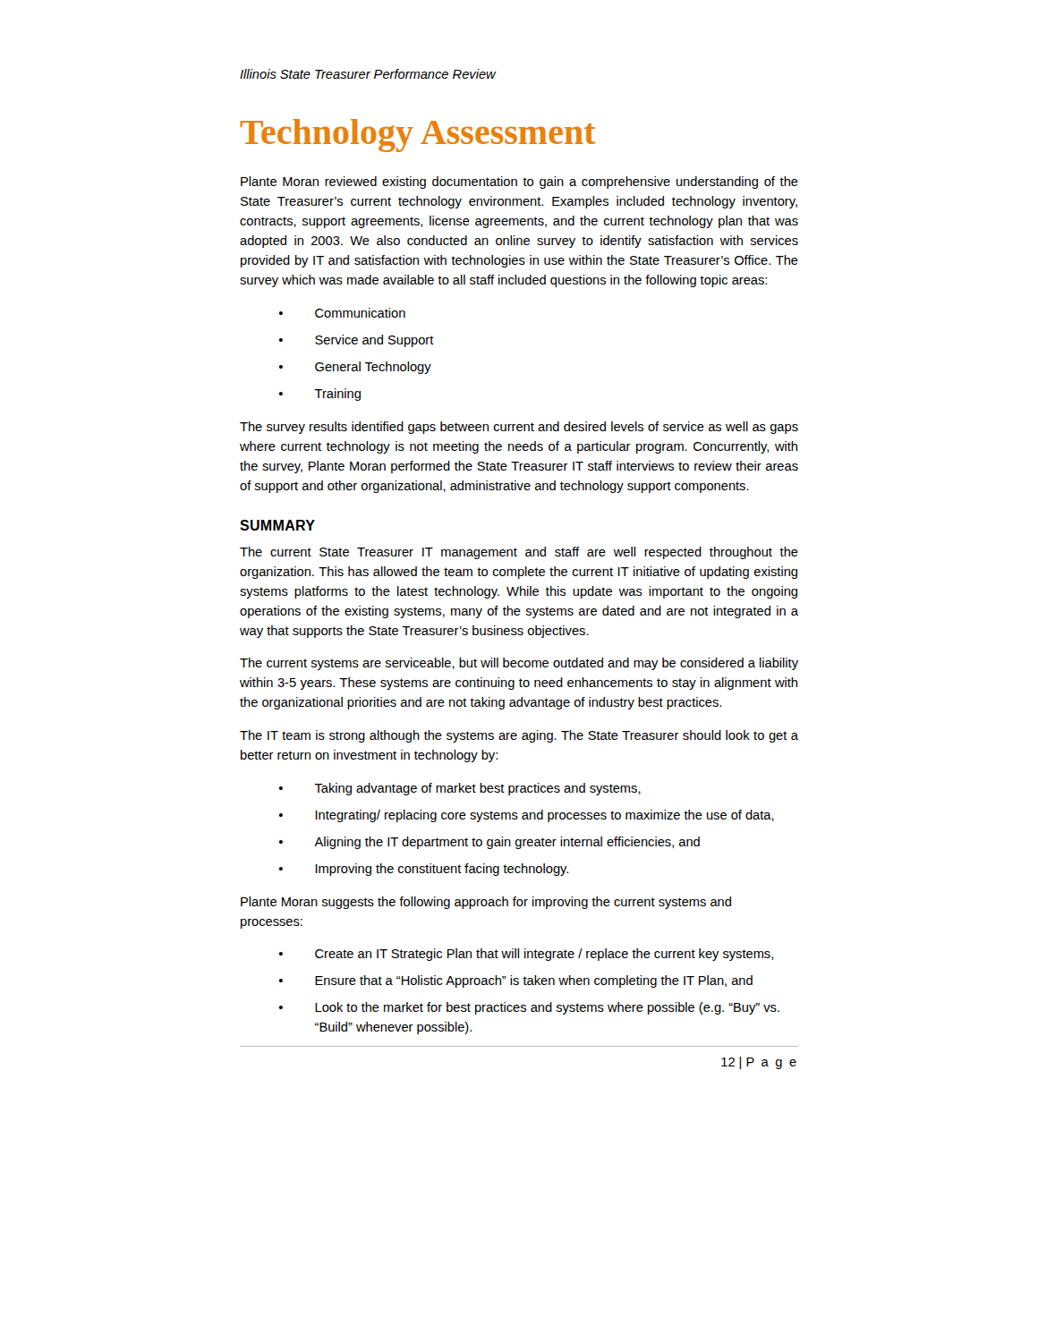Illinois State Treasurer Performance Review
Technology Assessment
Plante Moran reviewed existing documentation to gain a comprehensive understanding of the State Treasurer’s current technology environment. Examples included technology inventory, contracts, support agreements, license agreements, and the current technology plan that was adopted in 2003. We also conducted an online survey to identify satisfaction with services provided by IT and satisfaction with technologies in use within the State Treasurer’s Office. The survey which was made available to all staff included questions in the following topic areas:
Communication
Service and Support
General Technology
Training
The survey results identified gaps between current and desired levels of service as well as gaps where current technology is not meeting the needs of a particular program. Concurrently, with the survey, Plante Moran performed the State Treasurer IT staff interviews to review their areas of support and other organizational, administrative and technology support components.
SUMMARY
The current State Treasurer IT management and staff are well respected throughout the organization. This has allowed the team to complete the current IT initiative of updating existing systems platforms to the latest technology. While this update was important to the ongoing operations of the existing systems, many of the systems are dated and are not integrated in a way that supports the State Treasurer’s business objectives.
The current systems are serviceable, but will become outdated and may be considered a liability within 3-5 years. These systems are continuing to need enhancements to stay in alignment with the organizational priorities and are not taking advantage of industry best practices.
The IT team is strong although the systems are aging. The State Treasurer should look to get a better return on investment in technology by:
Taking advantage of market best practices and systems,
Integrating/ replacing core systems and processes to maximize the use of data,
Aligning the IT department to gain greater internal efficiencies, and
Improving the constituent facing technology.
Plante Moran suggests the following approach for improving the current systems and processes:
Create an IT Strategic Plan that will integrate / replace the current key systems,
Ensure that a “Holistic Approach” is taken when completing the IT Plan, and
Look to the market for best practices and systems where possible (e.g. “Buy” vs. “Build” whenever possible).
12 | P a g e